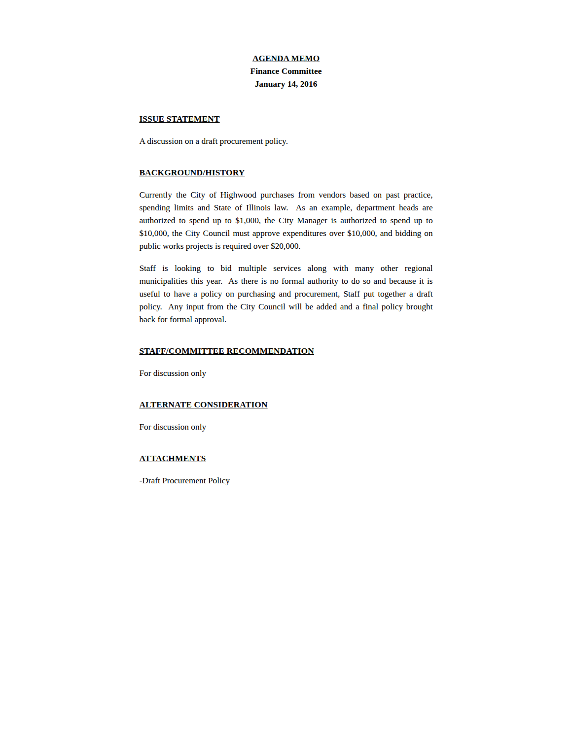AGENDA MEMO Finance Committee January 14, 2016
ISSUE STATEMENT
A discussion on a draft procurement policy.
BACKGROUND/HISTORY
Currently the City of Highwood purchases from vendors based on past practice, spending limits and State of Illinois law. As an example, department heads are authorized to spend up to $1,000, the City Manager is authorized to spend up to $10,000, the City Council must approve expenditures over $10,000, and bidding on public works projects is required over $20,000.
Staff is looking to bid multiple services along with many other regional municipalities this year. As there is no formal authority to do so and because it is useful to have a policy on purchasing and procurement, Staff put together a draft policy. Any input from the City Council will be added and a final policy brought back for formal approval.
STAFF/COMMITTEE RECOMMENDATION
For discussion only
ALTERNATE CONSIDERATION
For discussion only
ATTACHMENTS
-Draft Procurement Policy